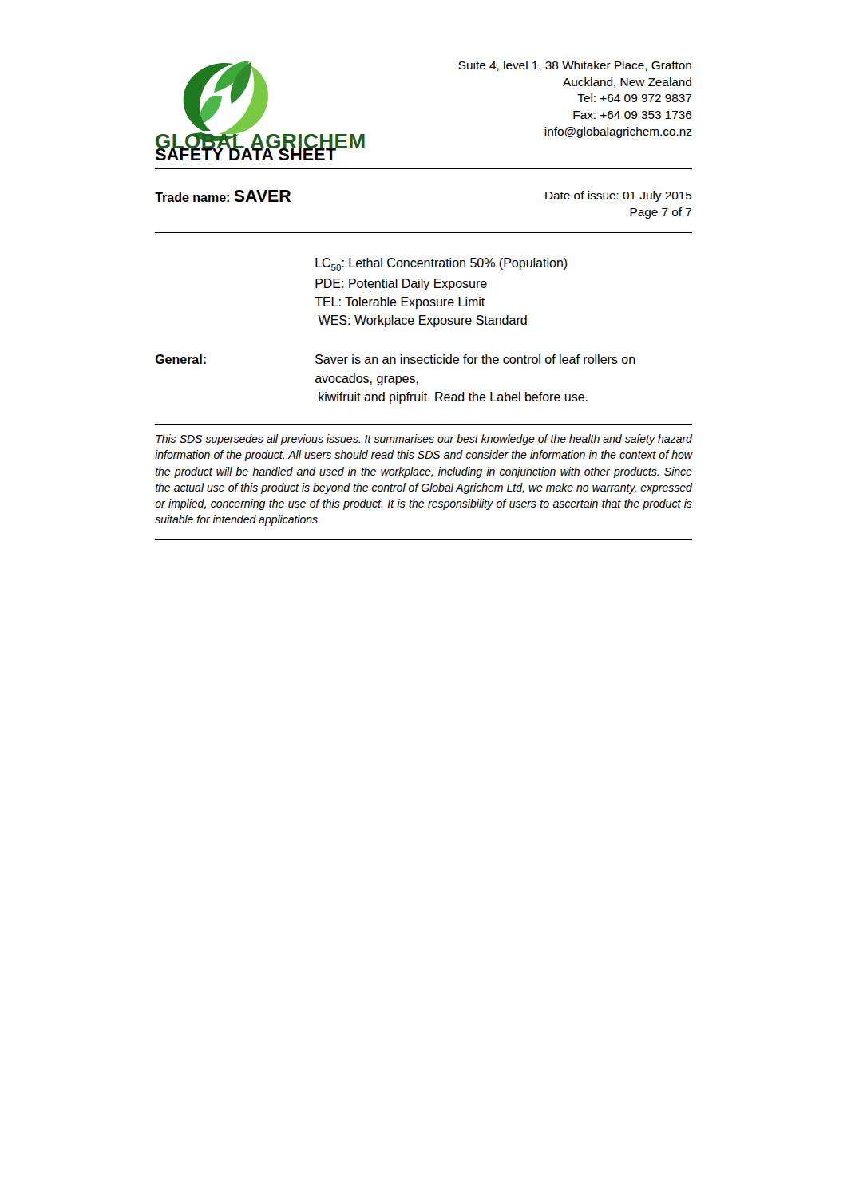GLOBAL AGRICHEM
Suite 4, level 1, 38 Whitaker Place, Grafton
Auckland, New Zealand
Tel: +64 09 972 9837
Fax: +64 09 353 1736
info@globalagrichem.co.nz
SAFETY DATA SHEET
Trade name: SAVER
Date of issue: 01 July 2015
Page 7 of 7
LC50: Lethal Concentration 50% (Population)
PDE: Potential Daily Exposure
TEL: Tolerable Exposure Limit
WES: Workplace Exposure Standard
General:
Saver is an an insecticide for the control of leaf rollers on avocados, grapes,
kiwifruit and pipfruit. Read the Label before use.
This SDS supersedes all previous issues. It summarises our best knowledge of the health and safety hazard information of the product. All users should read this SDS and consider the information in the context of how the product will be handled and used in the workplace, including in conjunction with other products. Since the actual use of this product is beyond the control of Global Agrichem Ltd, we make no warranty, expressed or implied, concerning the use of this product. It is the responsibility of users to ascertain that the product is suitable for intended applications.